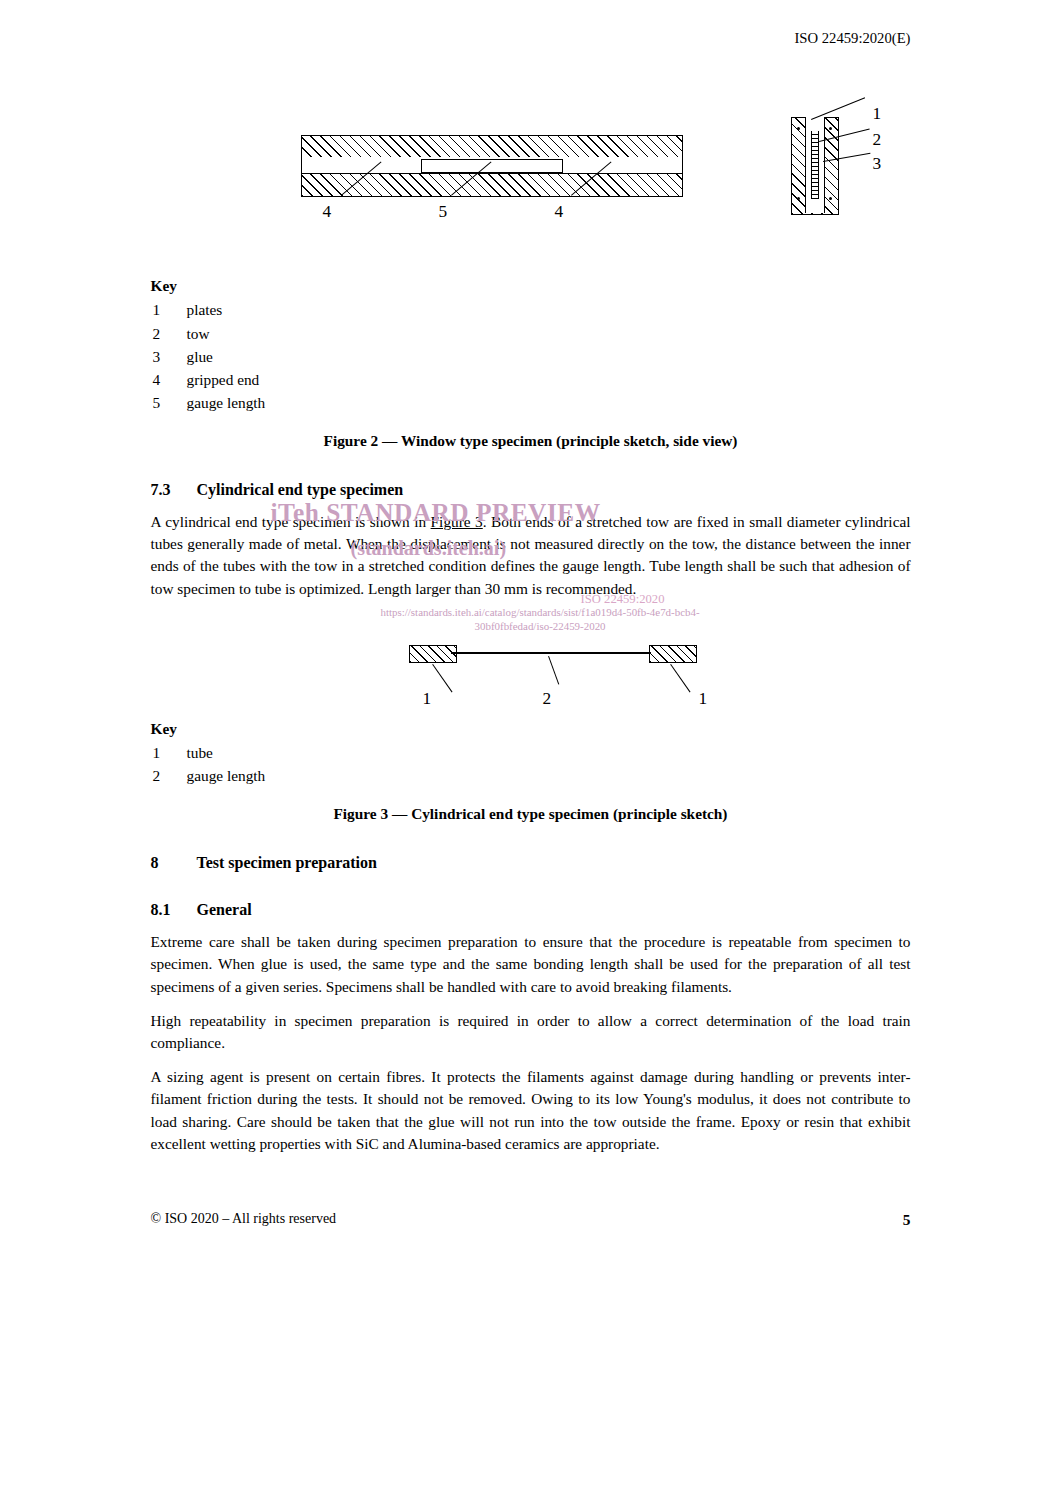ISO 22459:2020(E)
4
5
4
1
2
3
Key
| 1 | plates |
| 2 | tow |
| 3 | glue |
| 4 | gripped end |
| 5 | gauge length |
Figure 2 — Window type specimen (principle sketch, side view)
7.3 Cylindrical end type specimen
A cylindrical end type specimen is shown in Figure 3. Both ends of a stretched tow are fixed in small diameter cylindrical tubes generally made of metal. When the displacement is not measured directly on the tow, the distance between the inner ends of the tubes with the tow in a stretched condition defines the gauge length. Tube length shall be such that adhesion of tow specimen to tube is optimized. Length larger than 30 mm is recommended.
1
2
1
iTeh STANDARD PREVIEW
(standards.iteh.ai)
ISO 22459:2020
https://standards.iteh.ai/catalog/standards/sist/f1a019d4-50fb-4e7d-bcb4-
30bf0fbfedad/iso-22459-2020
Key
| 1 | tube |
| 2 | gauge length |
Figure 3 — Cylindrical end type specimen (principle sketch)
8 Test specimen preparation
8.1 General
Extreme care shall be taken during specimen preparation to ensure that the procedure is repeatable from specimen to specimen. When glue is used, the same type and the same bonding length shall be used for the preparation of all test specimens of a given series. Specimens shall be handled with care to avoid breaking filaments.
High repeatability in specimen preparation is required in order to allow a correct determination of the load train compliance.
A sizing agent is present on certain fibres. It protects the filaments against damage during handling or prevents inter-filament friction during the tests. It should not be removed. Owing to its low Young's modulus, it does not contribute to load sharing. Care should be taken that the glue will not run into the tow outside the frame. Epoxy or resin that exhibit excellent wetting properties with SiC and Alumina-based ceramics are appropriate.
© ISO 2020 – All rights reserved
5